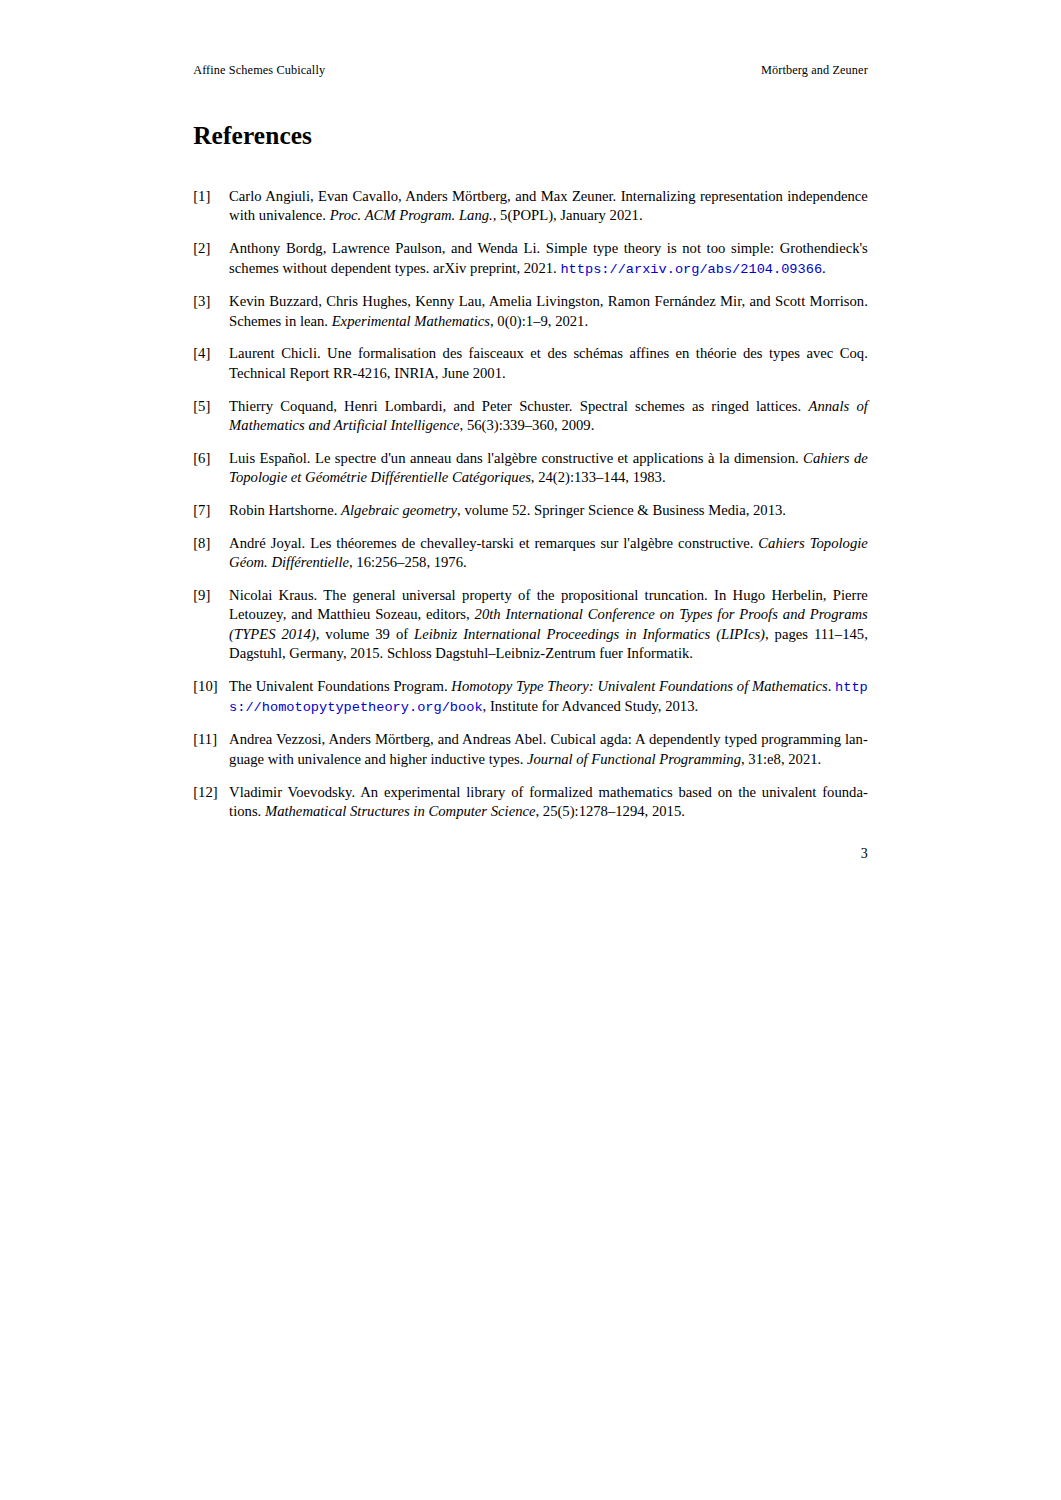Affine Schemes Cubically Mörtberg and Zeuner
References
[1] Carlo Angiuli, Evan Cavallo, Anders Mörtberg, and Max Zeuner. Internalizing representation independence with univalence. Proc. ACM Program. Lang., 5(POPL), January 2021.
[2] Anthony Bordg, Lawrence Paulson, and Wenda Li. Simple type theory is not too simple: Grothendieck's schemes without dependent types. arXiv preprint, 2021. https://arxiv.org/abs/2104.09366.
[3] Kevin Buzzard, Chris Hughes, Kenny Lau, Amelia Livingston, Ramon Fernández Mir, and Scott Morrison. Schemes in lean. Experimental Mathematics, 0(0):1–9, 2021.
[4] Laurent Chicli. Une formalisation des faisceaux et des schémas affines en théorie des types avec Coq. Technical Report RR-4216, INRIA, June 2001.
[5] Thierry Coquand, Henri Lombardi, and Peter Schuster. Spectral schemes as ringed lattices. Annals of Mathematics and Artificial Intelligence, 56(3):339–360, 2009.
[6] Luis Español. Le spectre d'un anneau dans l'algèbre constructive et applications à la dimension. Cahiers de Topologie et Géométrie Différentielle Catégoriques, 24(2):133–144, 1983.
[7] Robin Hartshorne. Algebraic geometry, volume 52. Springer Science & Business Media, 2013.
[8] André Joyal. Les théoremes de chevalley-tarski et remarques sur l'algèbre constructive. Cahiers Topologie Géom. Différentielle, 16:256–258, 1976.
[9] Nicolai Kraus. The general universal property of the propositional truncation. In Hugo Herbelin, Pierre Letouzey, and Matthieu Sozeau, editors, 20th International Conference on Types for Proofs and Programs (TYPES 2014), volume 39 of Leibniz International Proceedings in Informatics (LIPIcs), pages 111–145, Dagstuhl, Germany, 2015. Schloss Dagstuhl–Leibniz-Zentrum fuer Informatik.
[10] The Univalent Foundations Program. Homotopy Type Theory: Univalent Foundations of Mathematics. https://homotopytypetheory.org/book, Institute for Advanced Study, 2013.
[11] Andrea Vezzosi, Anders Mörtberg, and Andreas Abel. Cubical agda: A dependently typed programming language with univalence and higher inductive types. Journal of Functional Programming, 31:e8, 2021.
[12] Vladimir Voevodsky. An experimental library of formalized mathematics based on the univalent foundations. Mathematical Structures in Computer Science, 25(5):1278–1294, 2015.
3